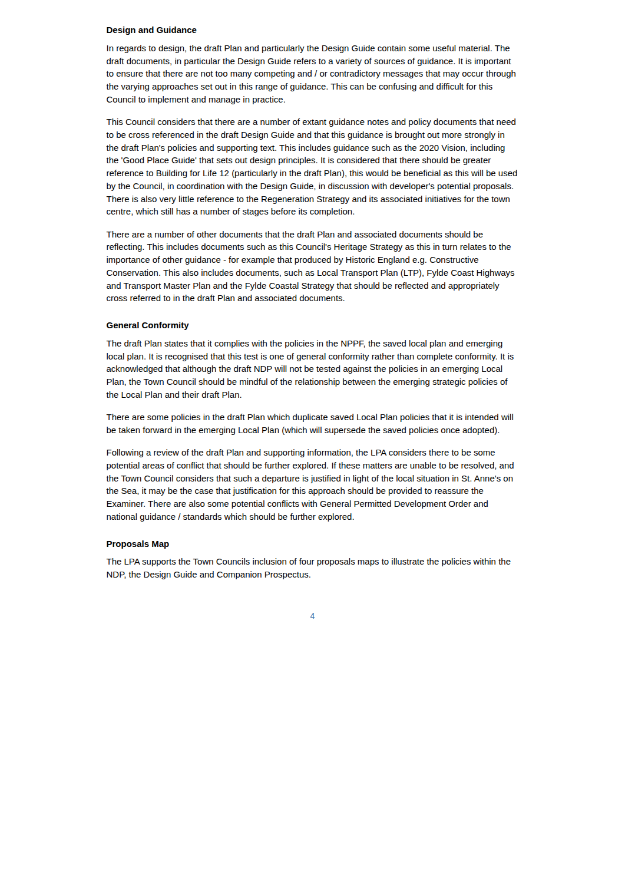Design and Guidance
In regards to design, the draft Plan and particularly the Design Guide contain some useful material. The draft documents, in particular the Design Guide refers to a variety of sources of guidance. It is important to ensure that there are not too many competing and / or contradictory messages that may occur through the varying approaches set out in this range of guidance. This can be confusing and difficult for this Council to implement and manage in practice.
This Council considers that there are a number of extant guidance notes and policy documents that need to be cross referenced in the draft Design Guide and that this guidance is brought out more strongly in the draft Plan's policies and supporting text. This includes guidance such as the 2020 Vision, including the 'Good Place Guide' that sets out design principles. It is considered that there should be greater reference to Building for Life 12 (particularly in the draft Plan), this would be beneficial as this will be used by the Council, in coordination with the Design Guide, in discussion with developer's potential proposals. There is also very little reference to the Regeneration Strategy and its associated initiatives for the town centre, which still has a number of stages before its completion.
There are a number of other documents that the draft Plan and associated documents should be reflecting. This includes documents such as this Council's Heritage Strategy as this in turn relates to the importance of other guidance - for example that produced by Historic England e.g. Constructive Conservation. This also includes documents, such as Local Transport Plan (LTP), Fylde Coast Highways and Transport Master Plan and the Fylde Coastal Strategy that should be reflected and appropriately cross referred to in the draft Plan and associated documents.
General Conformity
The draft Plan states that it complies with the policies in the NPPF, the saved local plan and emerging local plan. It is recognised that this test is one of general conformity rather than complete conformity. It is acknowledged that although the draft NDP will not be tested against the policies in an emerging Local Plan, the Town Council should be mindful of the relationship between the emerging strategic policies of the Local Plan and their draft Plan.
There are some policies in the draft Plan which duplicate saved Local Plan policies that it is intended will be taken forward in the emerging Local Plan (which will supersede the saved policies once adopted).
Following a review of the draft Plan and supporting information, the LPA considers there to be some potential areas of conflict that should be further explored. If these matters are unable to be resolved, and the Town Council considers that such a departure is justified in light of the local situation in St. Anne's on the Sea, it may be the case that justification for this approach should be provided to reassure the Examiner. There are also some potential conflicts with General Permitted Development Order and national guidance / standards which should be further explored.
Proposals Map
The LPA supports the Town Councils inclusion of four proposals maps to illustrate the policies within the NDP, the Design Guide and Companion Prospectus.
4